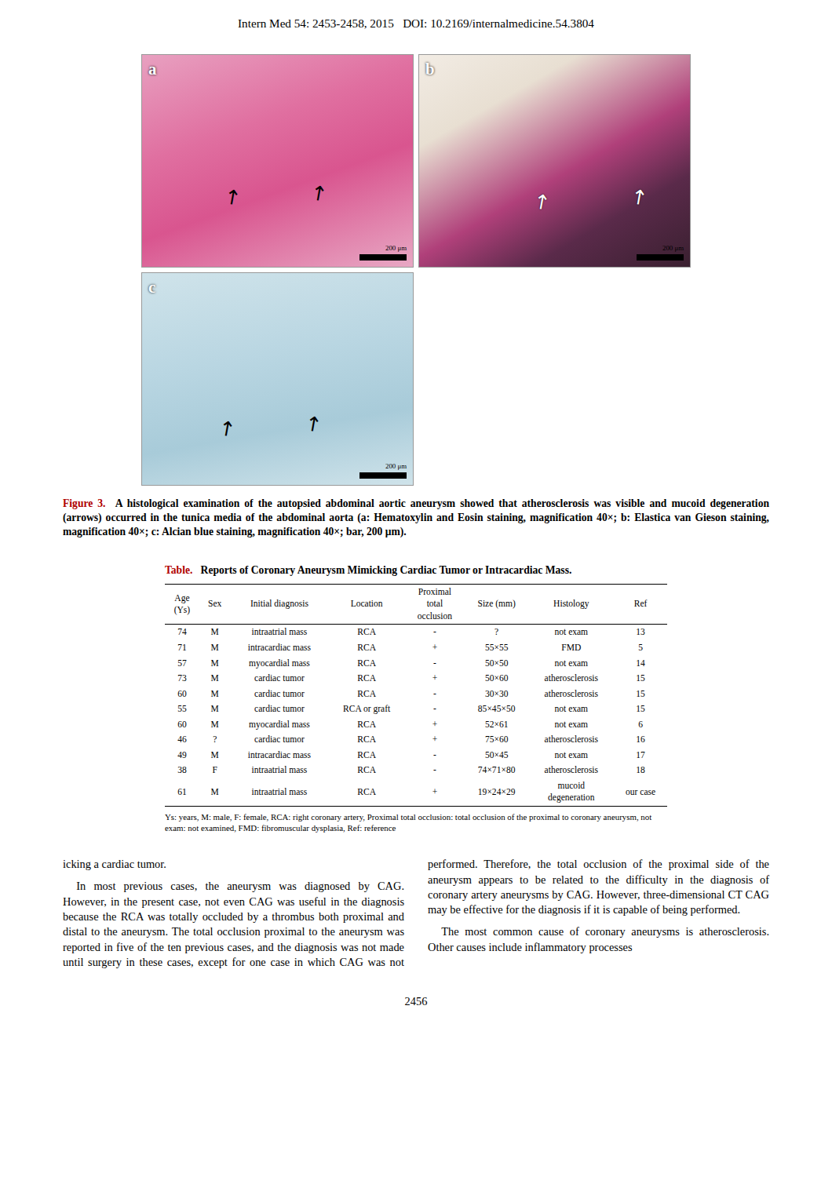Intern Med 54: 2453-2458, 2015 DOI: 10.2169/internalmedicine.54.3804
a ↗ ↗
b ↗ ↗
c ↗ ↗
Figure 3. A histological examination of the autopsied abdominal aortic aneurysm showed that atherosclerosis was visible and mucoid degeneration (arrows) occurred in the tunica media of the abdominal aorta (a: Hematoxylin and Eosin staining, magnification 40×; b: Elastica van Gieson staining, magnification 40×; c: Alcian blue staining, magnification 40×; bar, 200 μm).
Table. Reports of Coronary Aneurysm Mimicking Cardiac Tumor or Intracardiac Mass.
| Age (Ys) | Sex | Initial diagnosis | Location | Proximal total occlusion | Size (mm) | Histology | Ref |
| --- | --- | --- | --- | --- | --- | --- | --- |
| 74 | M | intraatrial mass | RCA | - | ? | not exam | 13 |
| 71 | M | intracardiac mass | RCA | + | 55×55 | FMD | 5 |
| 57 | M | myocardial mass | RCA | - | 50×50 | not exam | 14 |
| 73 | M | cardiac tumor | RCA | + | 50×60 | atherosclerosis | 15 |
| 60 | M | cardiac tumor | RCA | - | 30×30 | atherosclerosis | 15 |
| 55 | M | cardiac tumor | RCA or graft | - | 85×45×50 | not exam | 15 |
| 60 | M | myocardial mass | RCA | + | 52×61 | not exam | 6 |
| 46 | ? | cardiac tumor | RCA | + | 75×60 | atherosclerosis | 16 |
| 49 | M | intracardiac mass | RCA | - | 50×45 | not exam | 17 |
| 38 | F | intraatrial mass | RCA | - | 74×71×80 | atherosclerosis | 18 |
| 61 | M | intraatrial mass | RCA | + | 19×24×29 | mucoid degeneration | our case |
Ys: years, M: male, F: female, RCA: right coronary artery, Proximal total occlusion: total occlusion of the proximal to coronary aneurysm, not exam: not examined, FMD: fibromuscular dysplasia, Ref: reference
icking a cardiac tumor.
In most previous cases, the aneurysm was diagnosed by CAG. However, in the present case, not even CAG was useful in the diagnosis because the RCA was totally occluded by a thrombus both proximal and distal to the aneurysm. The total occlusion proximal to the aneurysm was reported in five of the ten previous cases, and the diagnosis was not made until surgery in these cases, except for one case in which CAG was not performed. Therefore, the total occlusion of the proximal side of the aneurysm appears to be related to the difficulty in the diagnosis of coronary artery aneurysms by CAG. However, three-dimensional CT CAG may be effective for the diagnosis if it is capable of being performed.
The most common cause of coronary aneurysms is atherosclerosis. Other causes include inflammatory processes
2456